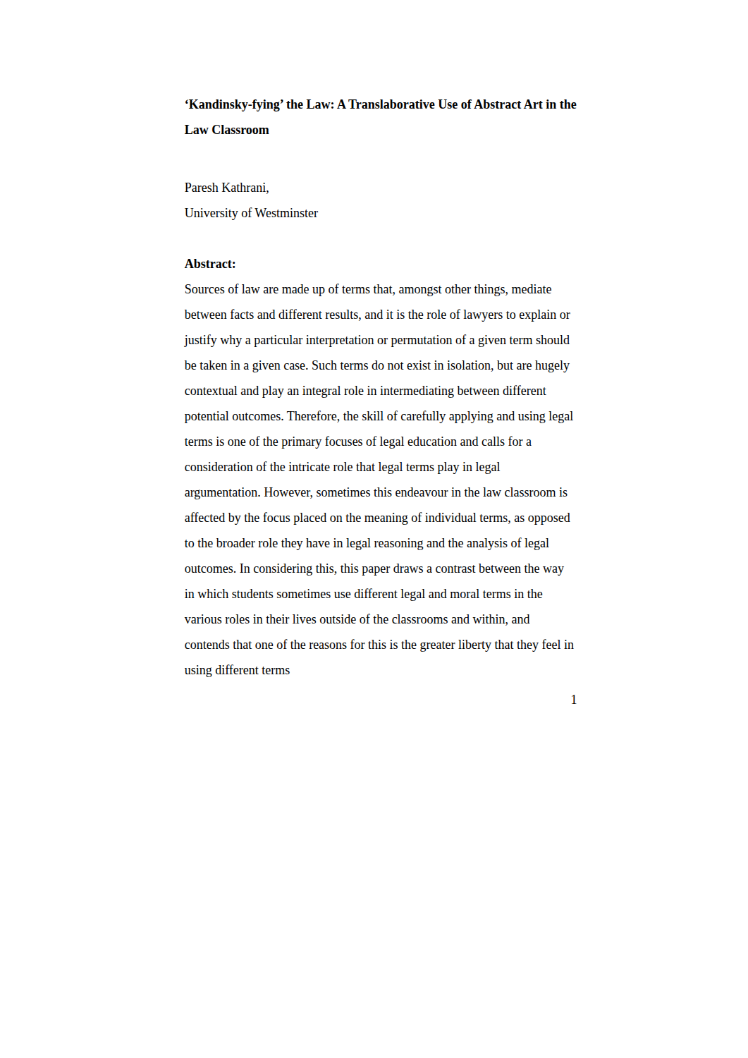‘Kandinsky-fying’ the Law: A Translaborative Use of Abstract Art in the Law Classroom
Paresh Kathrani,
University of Westminster
Abstract:
Sources of law are made up of terms that, amongst other things, mediate between facts and different results, and it is the role of lawyers to explain or justify why a particular interpretation or permutation of a given term should be taken in a given case. Such terms do not exist in isolation, but are hugely contextual and play an integral role in intermediating between different potential outcomes. Therefore, the skill of carefully applying and using legal terms is one of the primary focuses of legal education and calls for a consideration of the intricate role that legal terms play in legal argumentation. However, sometimes this endeavour in the law classroom is affected by the focus placed on the meaning of individual terms, as opposed to the broader role they have in legal reasoning and the analysis of legal outcomes. In considering this, this paper draws a contrast between the way in which students sometimes use different legal and moral terms in the various roles in their lives outside of the classrooms and within, and contends that one of the reasons for this is the greater liberty that they feel in using different terms
1